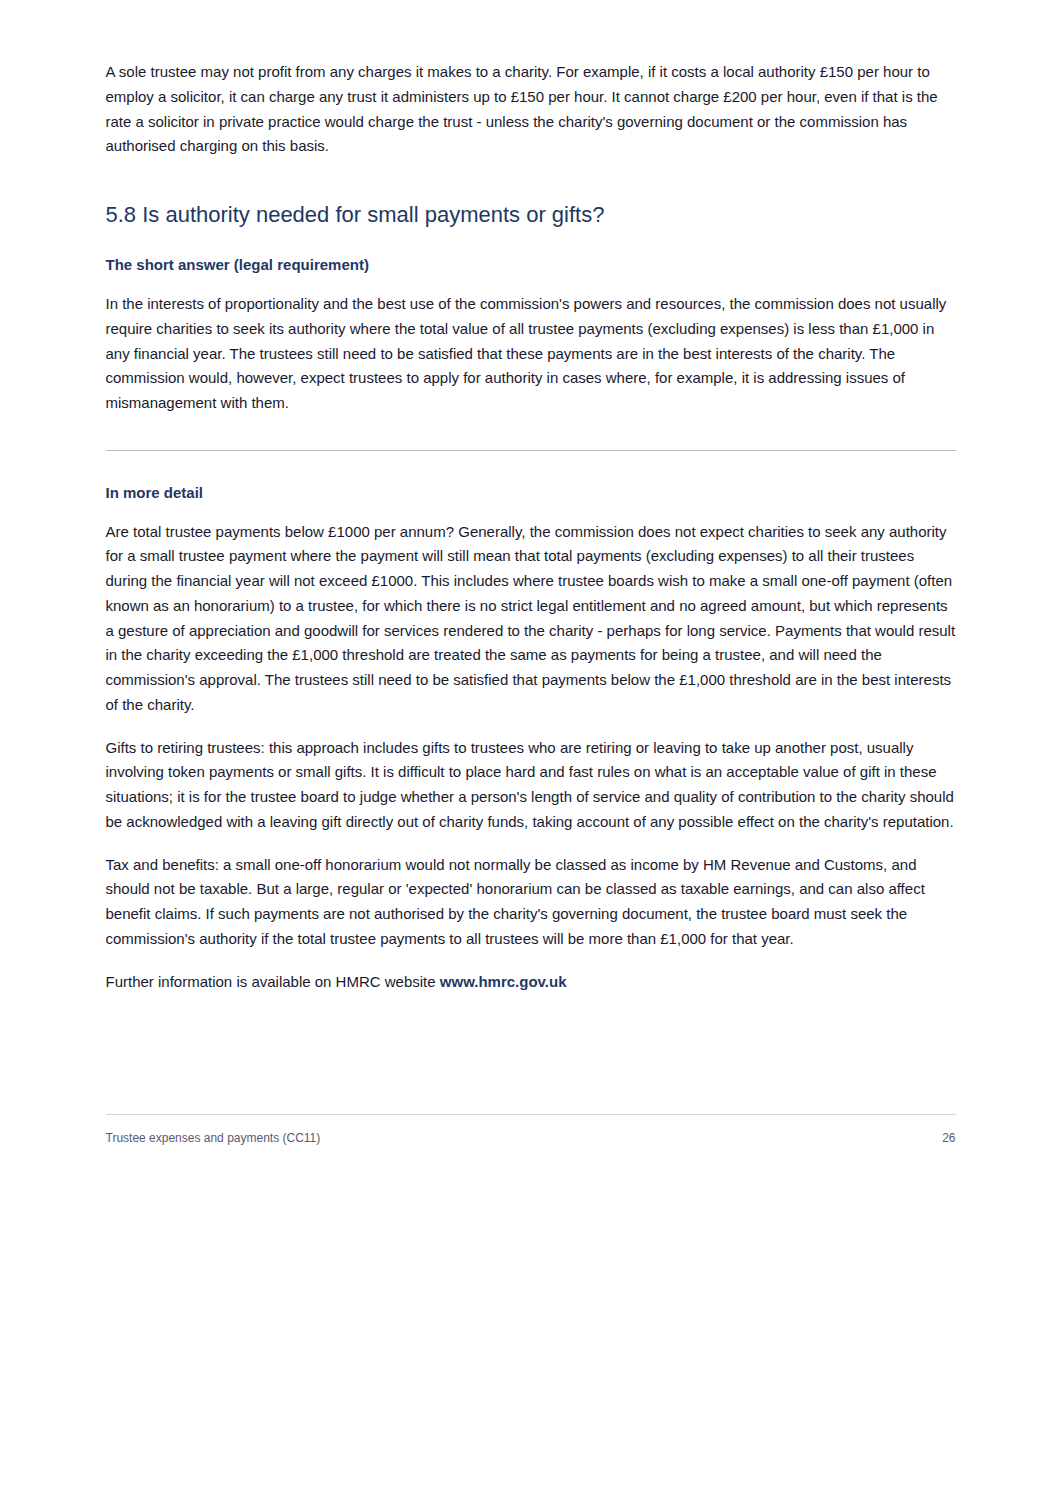A sole trustee may not profit from any charges it makes to a charity. For example, if it costs a local authority £150 per hour to employ a solicitor, it can charge any trust it administers up to £150 per hour. It cannot charge £200 per hour, even if that is the rate a solicitor in private practice would charge the trust - unless the charity's governing document or the commission has authorised charging on this basis.
5.8 Is authority needed for small payments or gifts?
The short answer (legal requirement)
In the interests of proportionality and the best use of the commission's powers and resources, the commission does not usually require charities to seek its authority where the total value of all trustee payments (excluding expenses) is less than £1,000 in any financial year. The trustees still need to be satisfied that these payments are in the best interests of the charity. The commission would, however, expect trustees to apply for authority in cases where, for example, it is addressing issues of mismanagement with them.
In more detail
Are total trustee payments below £1000 per annum? Generally, the commission does not expect charities to seek any authority for a small trustee payment where the payment will still mean that total payments (excluding expenses) to all their trustees during the financial year will not exceed £1000. This includes where trustee boards wish to make a small one-off payment (often known as an honorarium) to a trustee, for which there is no strict legal entitlement and no agreed amount, but which represents a gesture of appreciation and goodwill for services rendered to the charity - perhaps for long service. Payments that would result in the charity exceeding the £1,000 threshold are treated the same as payments for being a trustee, and will need the commission's approval. The trustees still need to be satisfied that payments below the £1,000 threshold are in the best interests of the charity.
Gifts to retiring trustees: this approach includes gifts to trustees who are retiring or leaving to take up another post, usually involving token payments or small gifts. It is difficult to place hard and fast rules on what is an acceptable value of gift in these situations; it is for the trustee board to judge whether a person's length of service and quality of contribution to the charity should be acknowledged with a leaving gift directly out of charity funds, taking account of any possible effect on the charity's reputation.
Tax and benefits: a small one-off honorarium would not normally be classed as income by HM Revenue and Customs, and should not be taxable. But a large, regular or 'expected' honorarium can be classed as taxable earnings, and can also affect benefit claims. If such payments are not authorised by the charity's governing document, the trustee board must seek the commission's authority if the total trustee payments to all trustees will be more than £1,000 for that year.
Further information is available on HMRC website www.hmrc.gov.uk
Trustee expenses and payments (CC11) 26